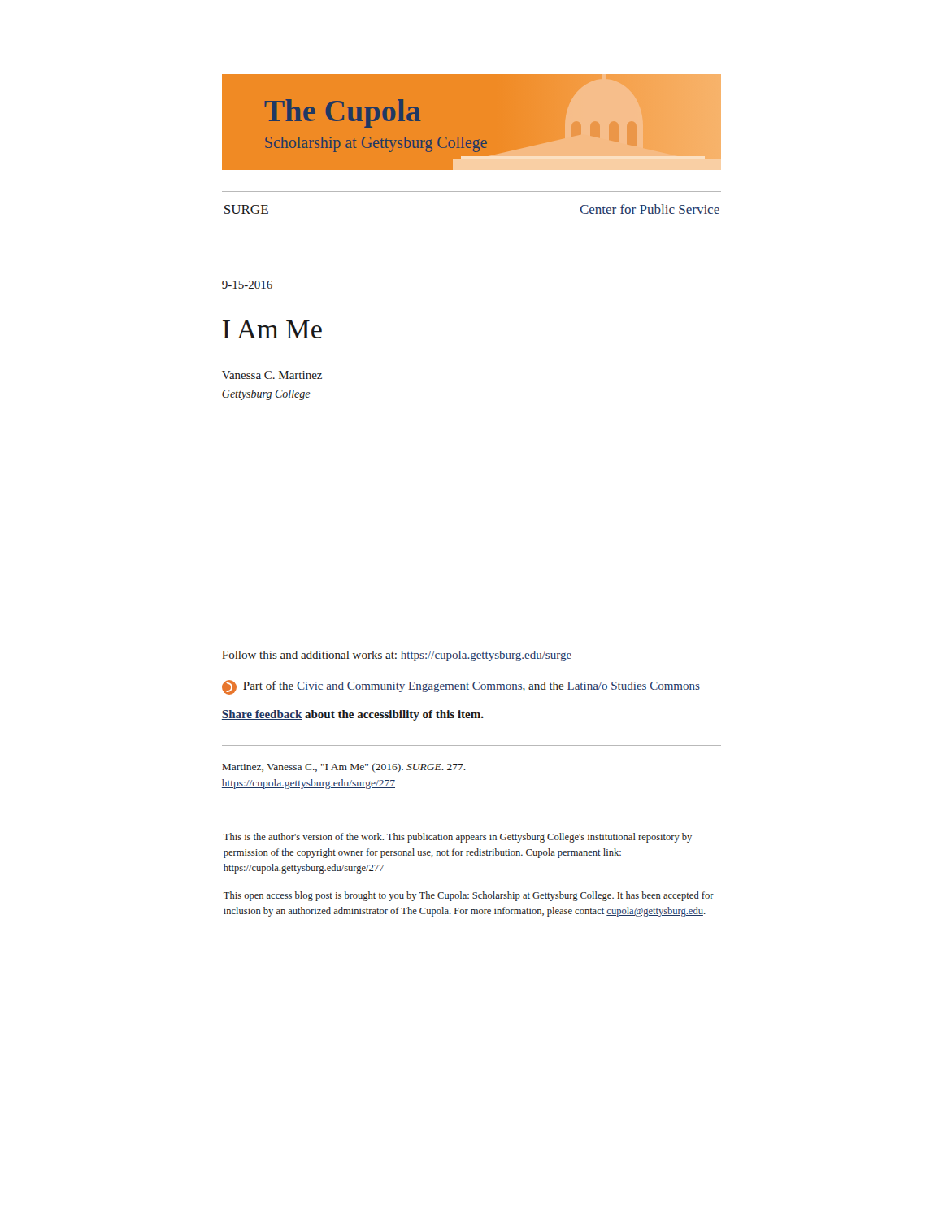The Cupola
Scholarship at Gettysburg College
SURGE
Center for Public Service
9-15-2016
I Am Me
Vanessa C. Martinez
Gettysburg College
Follow this and additional works at: https://cupola.gettysburg.edu/surge
Part of the Civic and Community Engagement Commons, and the Latina/o Studies Commons
Share feedback about the accessibility of this item.
Martinez, Vanessa C., "I Am Me" (2016). SURGE. 277.
https://cupola.gettysburg.edu/surge/277
This is the author's version of the work. This publication appears in Gettysburg College's institutional repository by permission of the copyright owner for personal use, not for redistribution. Cupola permanent link: https://cupola.gettysburg.edu/surge/277
This open access blog post is brought to you by The Cupola: Scholarship at Gettysburg College. It has been accepted for inclusion by an authorized administrator of The Cupola. For more information, please contact cupola@gettysburg.edu.